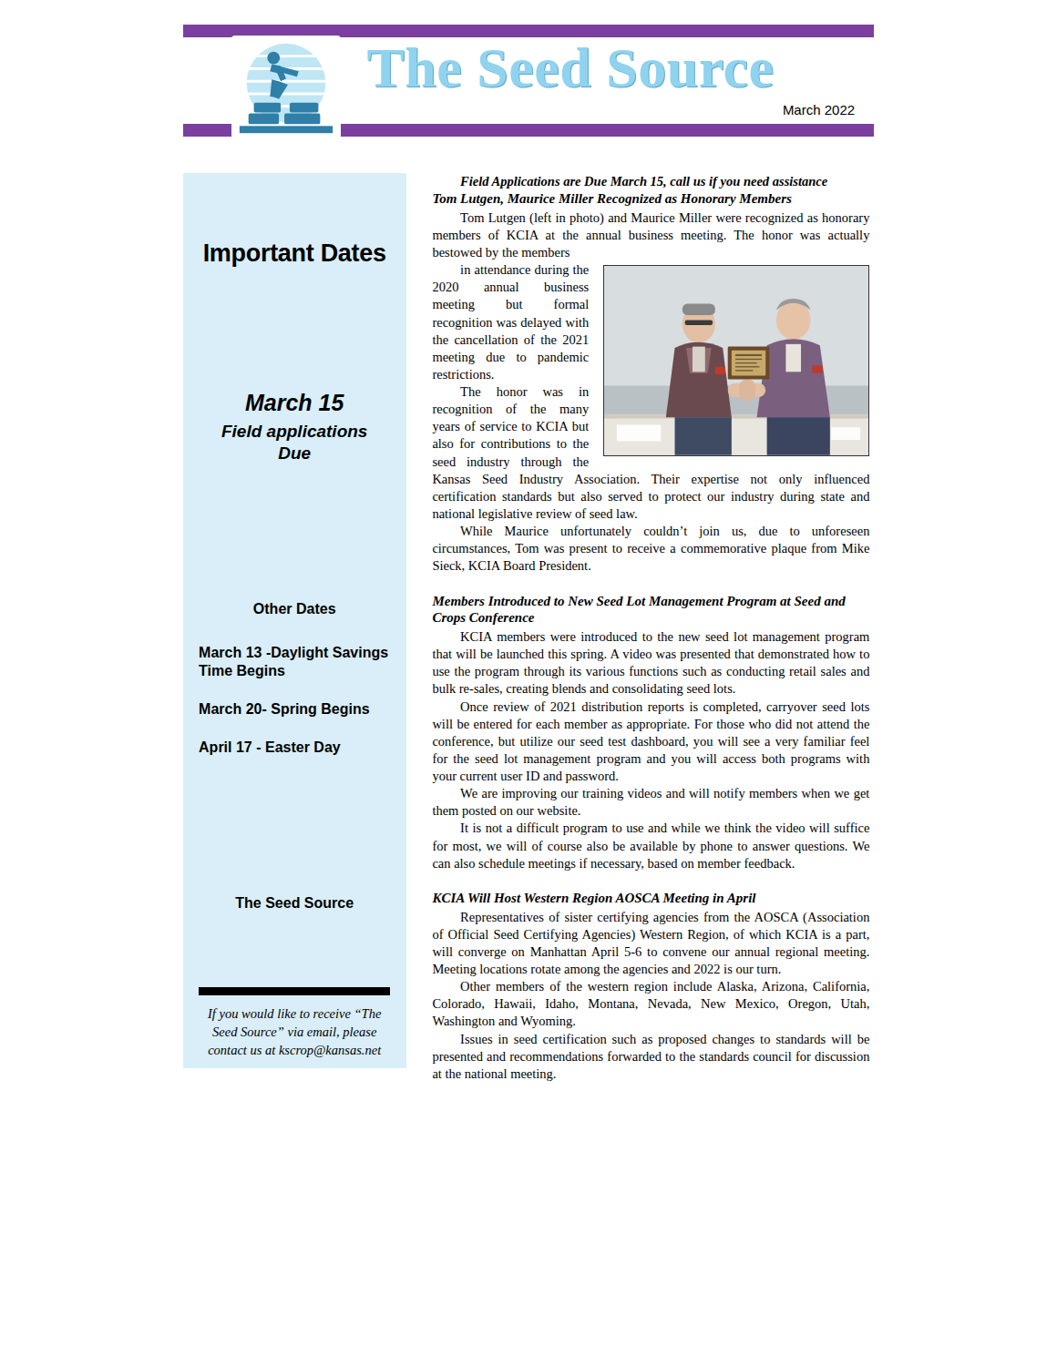The Seed Source
March 2022
Important Dates
March 15
Field applications
Due
Other Dates
March 13 -Daylight Savings Time Begins
March 20- Spring Begins
April 17 - Easter Day
The Seed Source
If you would like to receive “The Seed Source” via email, please contact us at kscrop@kansas.net
Field Applications are Due March 15, call us if you need assistance
Tom Lutgen, Maurice Miller Recognized as Honorary Members
Tom Lutgen (left in photo) and Maurice Miller were recognized as honorary members of KCIA at the annual business meeting. The honor was actually bestowed by the members
in attendance during the 2020 annual business meeting but formal recognition was delayed with the cancellation of the 2021 meeting due to pandemic restrictions.
The honor was in recognition of the many years of service to KCIA but also for contributions to the seed industry through the Kansas Seed Industry Association. Their expertise not only influenced certification standards but also served to protect our industry during state and national legislative review of seed law.
While Maurice unfortunately couldn’t join us, due to unforeseen circumstances, Tom was present to receive a commemorative plaque from Mike Sieck, KCIA Board President.
Members Introduced to New Seed Lot Management Program at Seed and Crops Conference
KCIA members were introduced to the new seed lot management program that will be launched this spring. A video was presented that demonstrated how to use the program through its various functions such as conducting retail sales and bulk re-sales, creating blends and consolidating seed lots.
Once review of 2021 distribution reports is completed, carryover seed lots will be entered for each member as appropriate. For those who did not attend the conference, but utilize our seed test dashboard, you will see a very familiar feel for the seed lot management program and you will access both programs with your current user ID and password.
We are improving our training videos and will notify members when we get them posted on our website.
It is not a difficult program to use and while we think the video will suffice for most, we will of course also be available by phone to answer questions. We can also schedule meetings if necessary, based on member feedback.
KCIA Will Host Western Region AOSCA Meeting in April
Representatives of sister certifying agencies from the AOSCA (Association of Official Seed Certifying Agencies) Western Region, of which KCIA is a part, will converge on Manhattan April 5-6 to convene our annual regional meeting. Meeting locations rotate among the agencies and 2022 is our turn.
Other members of the western region include Alaska, Arizona, California, Colorado, Hawaii, Idaho, Montana, Nevada, New Mexico, Oregon, Utah, Washington and Wyoming.
Issues in seed certification such as proposed changes to standards will be presented and recommendations forwarded to the standards council for discussion at the national meeting.